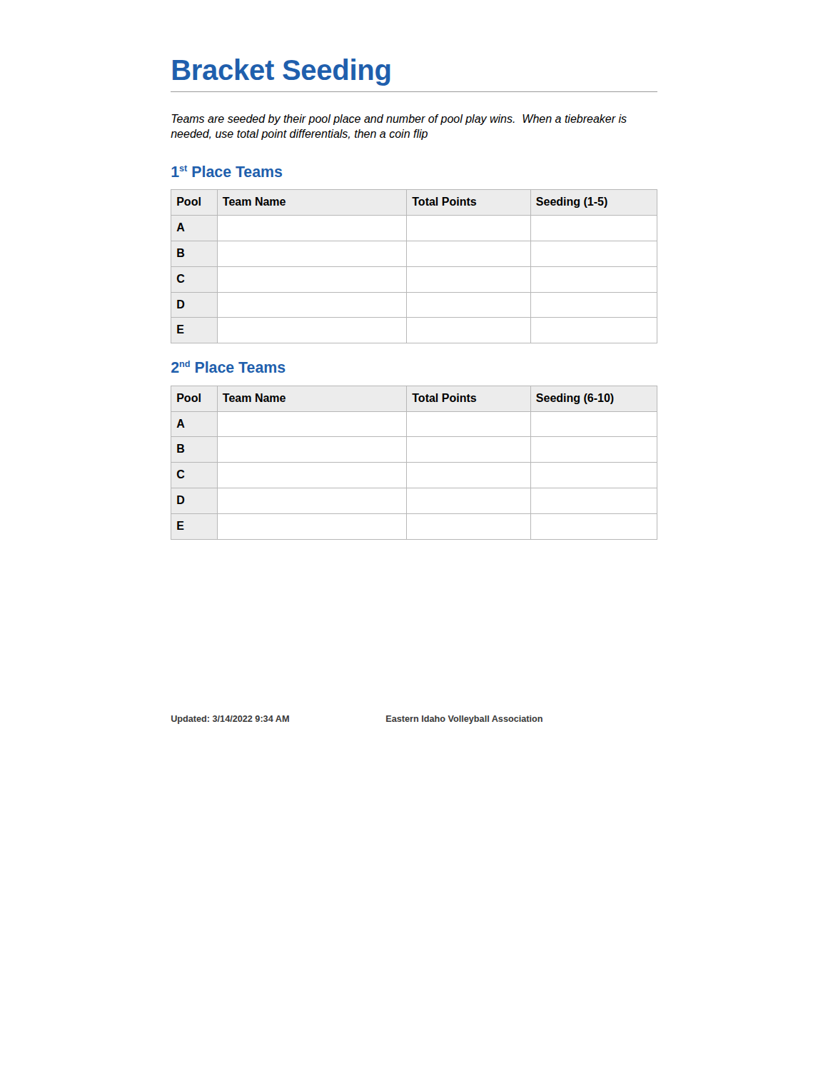Bracket Seeding
Teams are seeded by their pool place and number of pool play wins. When a tiebreaker is needed, use total point differentials, then a coin flip
1st Place Teams
| Pool | Team Name | Total Points | Seeding (1-5) |
| --- | --- | --- | --- |
| A | | | |
| B | | | |
| C | | | |
| D | | | |
| E | | | |
2nd Place Teams
| Pool | Team Name | Total Points | Seeding (6-10) |
| --- | --- | --- | --- |
| A | | | |
| B | | | |
| C | | | |
| D | | | |
| E | | | |
Updated: 3/14/2022 9:34 AM Eastern Idaho Volleyball Association